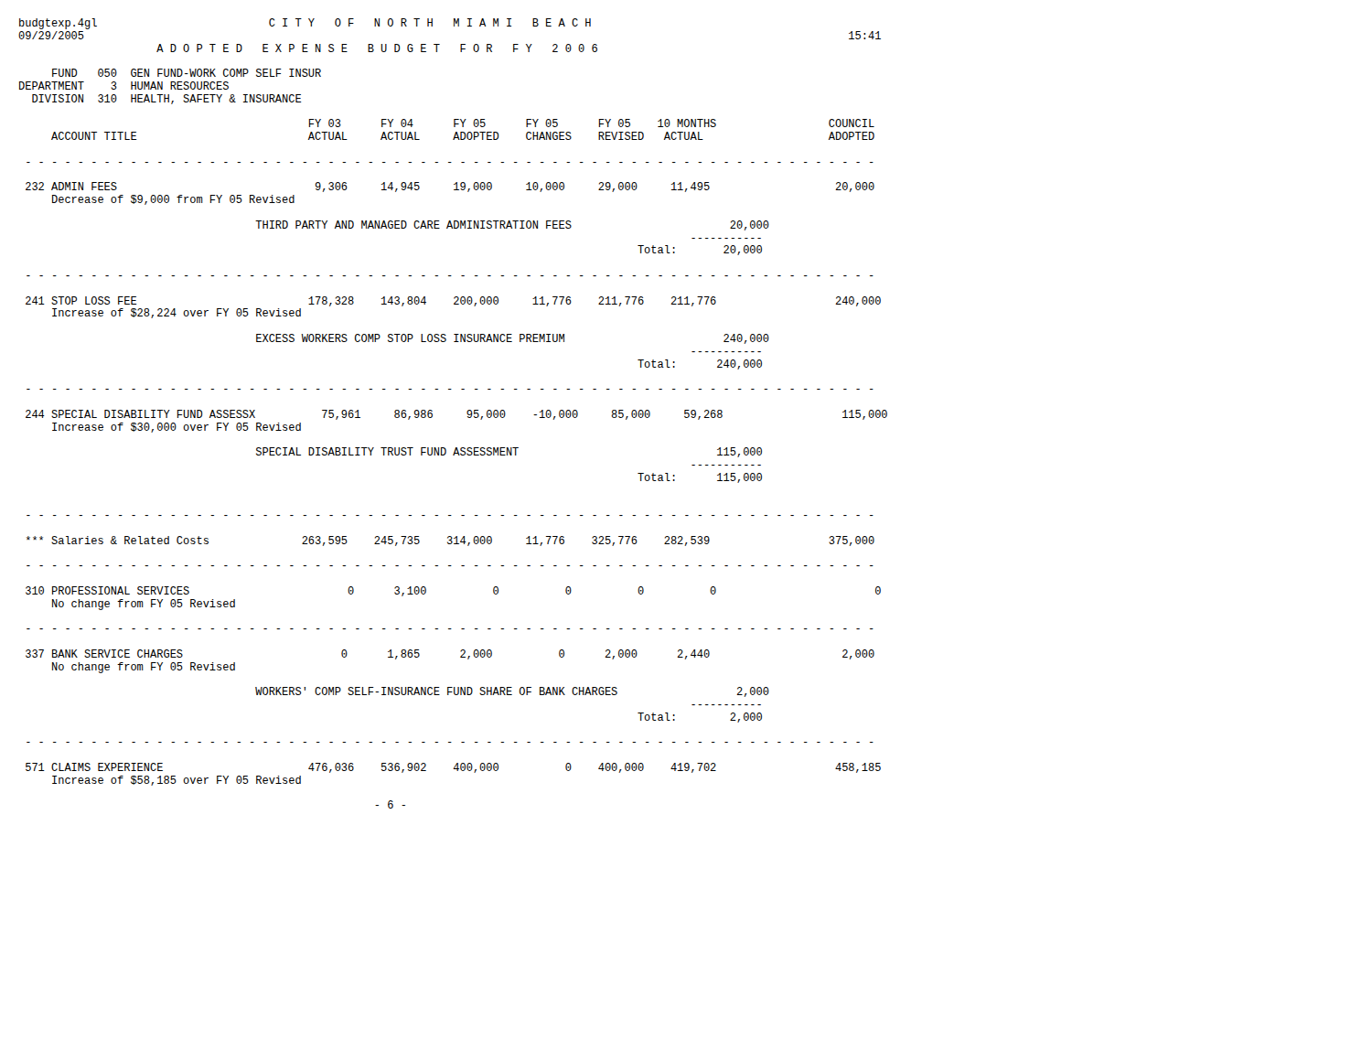budgtexp.4gl                          C I T Y   O F   N O R T H   M I A M I   B E A C H
09/29/2005                                                                                                                    15:41
                     A D O P T E D   E X P E N S E   B U D G E T   F O R   F Y   2 0 0 6

     FUND   050  GEN FUND-WORK COMP SELF INSUR
DEPARTMENT    3  HUMAN RESOURCES
  DIVISION  310  HEALTH, SAFETY & INSURANCE

                                            FY 03      FY 04      FY 05      FY 05      FY 05    10 MONTHS                 COUNCIL
     ACCOUNT TITLE                          ACTUAL     ACTUAL     ADOPTED    CHANGES    REVISED   ACTUAL                   ADOPTED

 - - - - - - - - - - - - - - - - - - - - - - - - - - - - - - - - - - - - - - - - - - - - - - - - - - - - - - - - - - - - - - - - -

 232 ADMIN FEES                              9,306     14,945     19,000     10,000     29,000     11,495                   20,000
     Decrease of $9,000 from FY 05 Revised

                                    THIRD PARTY AND MANAGED CARE ADMINISTRATION FEES                        20,000
                                                                                                      -----------
                                                                                              Total:       20,000

 - - - - - - - - - - - - - - - - - - - - - - - - - - - - - - - - - - - - - - - - - - - - - - - - - - - - - - - - - - - - - - - - -

 241 STOP LOSS FEE                          178,328    143,804    200,000     11,776    211,776    211,776                  240,000
     Increase of $28,224 over FY 05 Revised

                                    EXCESS WORKERS COMP STOP LOSS INSURANCE PREMIUM                        240,000
                                                                                                      -----------
                                                                                              Total:      240,000

 - - - - - - - - - - - - - - - - - - - - - - - - - - - - - - - - - - - - - - - - - - - - - - - - - - - - - - - - - - - - - - - - -

 244 SPECIAL DISABILITY FUND ASSESSX          75,961     86,986     95,000    -10,000     85,000     59,268                  115,000
     Increase of $30,000 over FY 05 Revised

                                    SPECIAL DISABILITY TRUST FUND ASSESSMENT                              115,000
                                                                                                      -----------
                                                                                              Total:      115,000


 - - - - - - - - - - - - - - - - - - - - - - - - - - - - - - - - - - - - - - - - - - - - - - - - - - - - - - - - - - - - - - - - -

 *** Salaries & Related Costs              263,595    245,735    314,000     11,776    325,776    282,539                  375,000

 - - - - - - - - - - - - - - - - - - - - - - - - - - - - - - - - - - - - - - - - - - - - - - - - - - - - - - - - - - - - - - - - -

 310 PROFESSIONAL SERVICES                        0      3,100          0          0          0          0                        0
     No change from FY 05 Revised

 - - - - - - - - - - - - - - - - - - - - - - - - - - - - - - - - - - - - - - - - - - - - - - - - - - - - - - - - - - - - - - - - -

 337 BANK SERVICE CHARGES                        0      1,865      2,000          0      2,000      2,440                    2,000
     No change from FY 05 Revised

                                    WORKERS' COMP SELF-INSURANCE FUND SHARE OF BANK CHARGES                  2,000
                                                                                                      -----------
                                                                                              Total:        2,000

 - - - - - - - - - - - - - - - - - - - - - - - - - - - - - - - - - - - - - - - - - - - - - - - - - - - - - - - - - - - - - - - - -

 571 CLAIMS EXPERIENCE                      476,036    536,902    400,000          0    400,000    419,702                  458,185
     Increase of $58,185 over FY 05 Revised

                                                      - 6 -